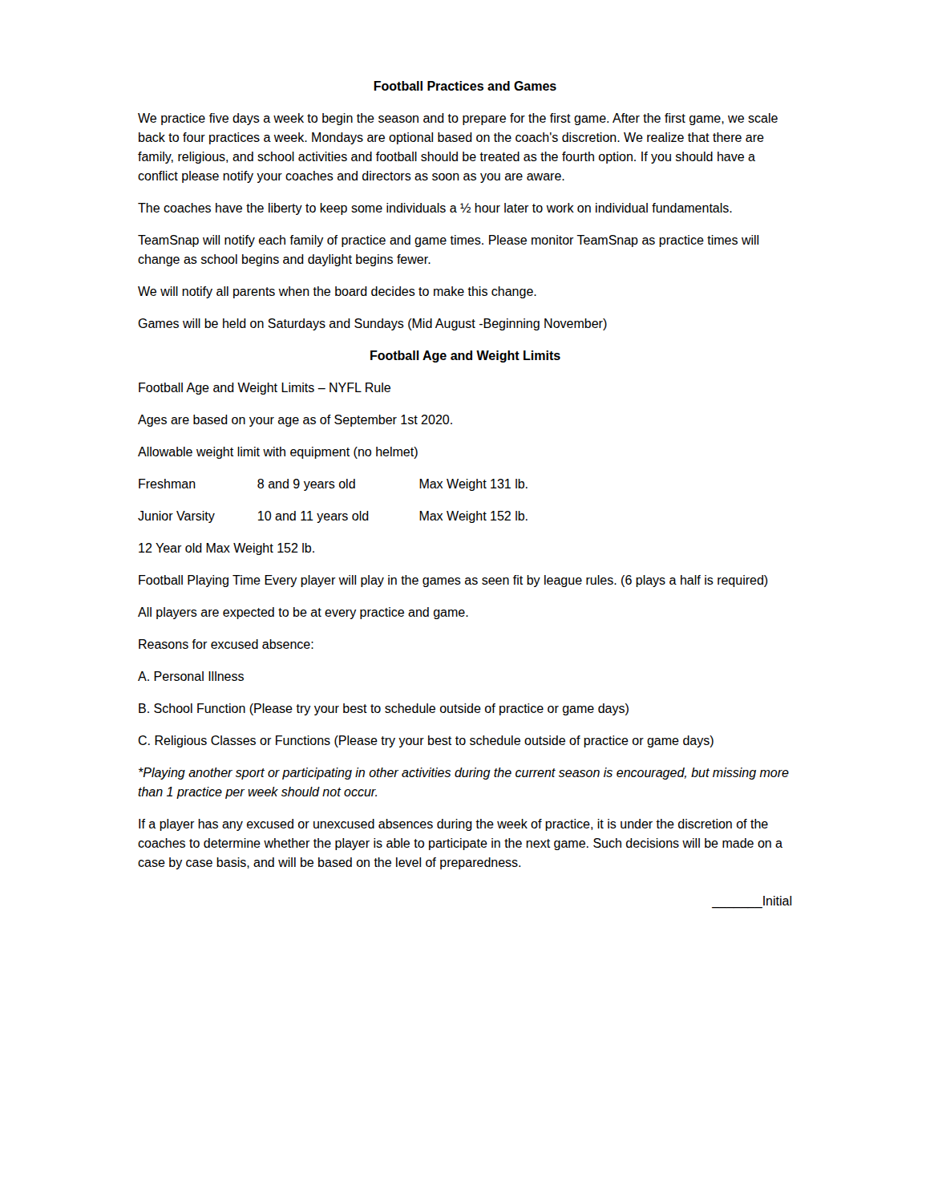Football Practices and Games
We practice five days a week to begin the season and to prepare for the first game. After the first game, we scale back to four practices a week. Mondays are optional based on the coach's discretion. We realize that there are family, religious, and school activities and football should be treated as the fourth option. If you should have a conflict please notify your coaches and directors as soon as you are aware.
The coaches have the liberty to keep some individuals a ½ hour later to work on individual fundamentals.
TeamSnap will notify each family of practice and game times. Please monitor TeamSnap as practice times will change as school begins and daylight begins fewer.
We will notify all parents when the board decides to make this change.
Games will be held on Saturdays and Sundays (Mid August -Beginning November)
Football Age and Weight Limits
Football Age and Weight Limits – NYFL Rule
Ages are based on your age as of September 1st 2020.
Allowable weight limit with equipment (no helmet)
Freshman 8 and 9 years old Max Weight 131 lb.
Junior Varsity 10 and 11 years old Max Weight 152 lb.
12 Year old Max Weight 152 lb.
Football Playing Time Every player will play in the games as seen fit by league rules. (6 plays a half is required)
All players are expected to be at every practice and game.
Reasons for excused absence:
A. Personal Illness
B. School Function (Please try your best to schedule outside of practice or game days)
C. Religious Classes or Functions (Please try your best to schedule outside of practice or game days)
*Playing another sport or participating in other activities during the current season is encouraged, but missing more than 1 practice per week should not occur.
If a player has any excused or unexcused absences during the week of practice, it is under the discretion of the coaches to determine whether the player is able to participate in the next game. Such decisions will be made on a case by case basis, and will be based on the level of preparedness.
_______Initial